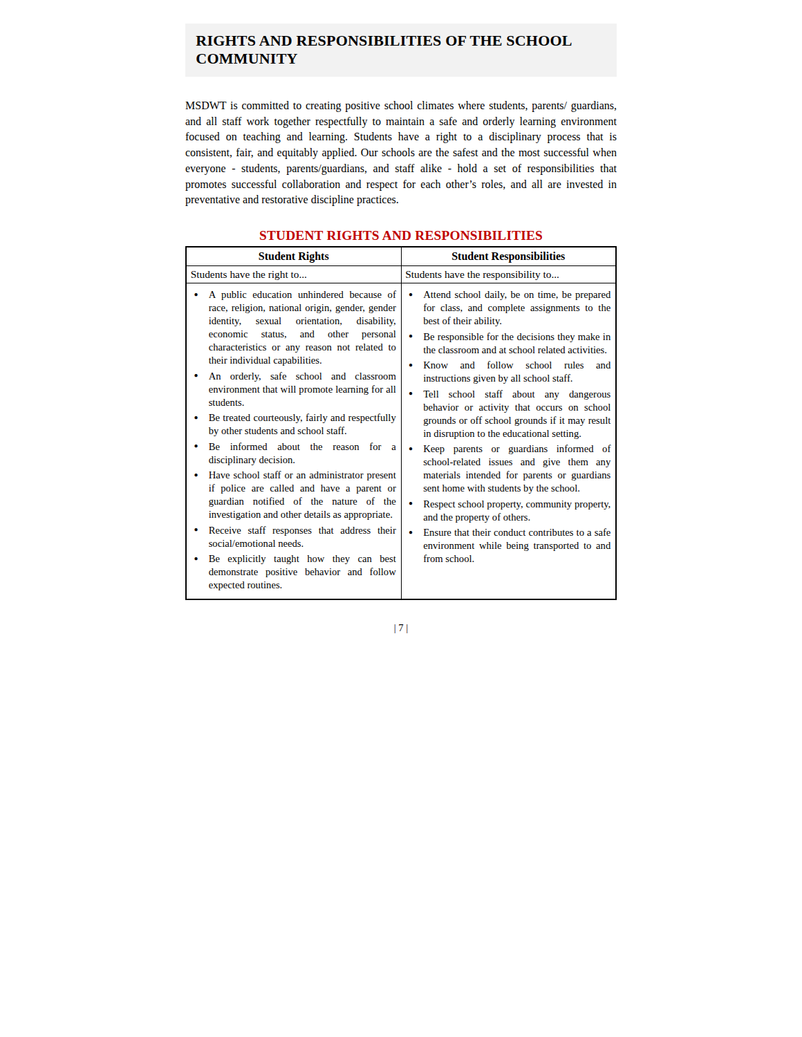RIGHTS AND RESPONSIBILITIES OF THE SCHOOL COMMUNITY
MSDWT is committed to creating positive school climates where students, parents/ guardians, and all staff work together respectfully to maintain a safe and orderly learning environment focused on teaching and learning. Students have a right to a disciplinary process that is consistent, fair, and equitably applied. Our schools are the safest and the most successful when everyone - students, parents/guardians, and staff alike - hold a set of responsibilities that promotes successful collaboration and respect for each other’s roles, and all are invested in preventative and restorative discipline practices.
STUDENT RIGHTS AND RESPONSIBILITIES
| Student Rights | Student Responsibilities |
| --- | --- |
| Students have the right to... | Students have the responsibility to... |
| A public education unhindered because of race, religion, national origin, gender, gender identity, sexual orientation, disability, economic status, and other personal characteristics or any reason not related to their individual capabilities. An orderly, safe school and classroom environment that will promote learning for all students. Be treated courteously, fairly and respectfully by other students and school staff. Be informed about the reason for a disciplinary decision. Have school staff or an administrator present if police are called and have a parent or guardian notified of the nature of the investigation and other details as appropriate. Receive staff responses that address their social/emotional needs. Be explicitly taught how they can best demonstrate positive behavior and follow expected routines. | Attend school daily, be on time, be prepared for class, and complete assignments to the best of their ability. Be responsible for the decisions they make in the classroom and at school related activities. Know and follow school rules and instructions given by all school staff. Tell school staff about any dangerous behavior or activity that occurs on school grounds or off school grounds if it may result in disruption to the educational setting. Keep parents or guardians informed of school-related issues and give them any materials intended for parents or guardians sent home with students by the school. Respect school property, community property, and the property of others. Ensure that their conduct contributes to a safe environment while being transported to and from school. |
| 7 |